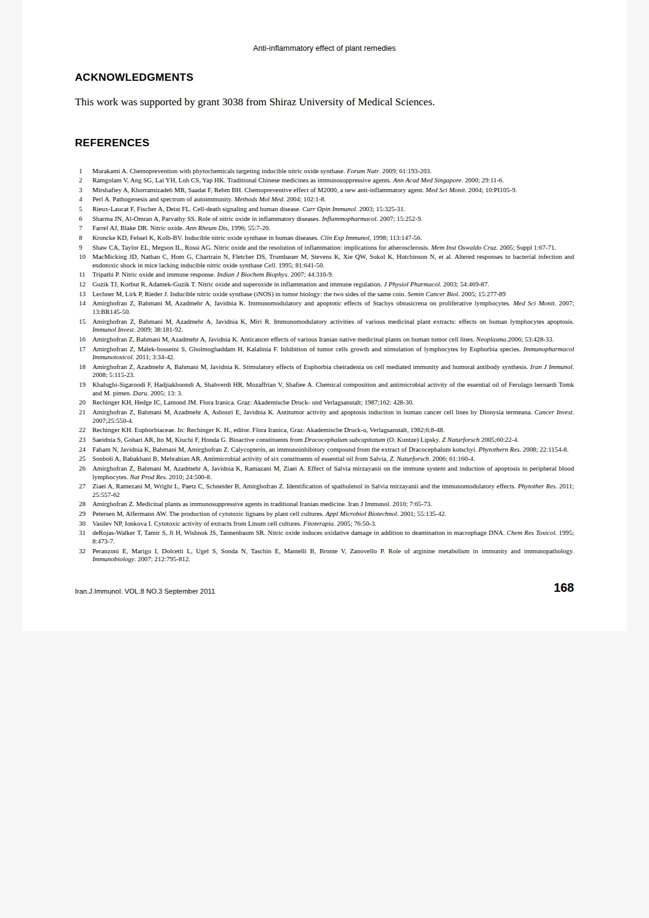Anti-inflammatory effect of plant remedies
ACKNOWLEDGMENTS
This work was supported by grant 3038 from Shiraz University of Medical Sciences.
REFERENCES
1 Murakami A. Chemoprevention with phytochemicals targeting inducible nitric oxide synthase. Forum Nutr. 2009; 61:193-203.
2 Ramgolam V, Ang SG, Lai YH, Loh CS, Yap HK. Traditional Chinese medicines as immunosuppressive agents. Ann Acad Med Singapore. 2000; 29:11-6.
3 Mirshafiey A, Khorramizadeh MR, Saadat F, Rehm BH. Chemopreventive effect of M2000, a new anti-inflammatory agent. Med Sci Monit. 2004; 10:PI105-9.
4 Perl A. Pathogenesis and spectrum of autoimmunity. Methods Mol Med. 2004; 102:1-8.
5 Rieux-Laucat F, Fischer A, Deist FL. Cell-death signaling and human disease. Curr Opin Immunol. 2003; 15:325-31.
6 Sharma JN, Al-Omran A, Parvathy SS. Role of nitric oxide in inflammatory diseases. Inflammopharmacol. 2007; 15:252-9.
7 Farrel AJ, Blake DR. Nitric oxide. Ann Rheum Dis, 1996; 55:7-20.
8 Kroncke KD, Fehsel K, Kolb-BV. Inducible nitric oxide synthase in human diseases. Clin Exp Immunol, 1998; 113:147-56.
9 Shaw CA, Taylor EL, Megson IL, Rossi AG. Nitric oxide and the resolution of inflammation: implications for atherosclerosis. Mem Inst Oswaldo Cruz. 2005; Suppl 1:67-71.
10 MacMicking JD, Nathan C, Hom G, Chartrain N, Fletcher DS, Trumbauer M, Stevens K, Xie QW, Sokol K, Hutchinson N, et al. Altered responses to bacterial infection and endotoxic shock in mice lacking inducible nitric oxide synthase Cell. 1995; 81:641-50.
11 Tripathi P. Nitric oxide and immune response. Indian J Biochem Biophys. 2007; 44:310-9.
12 Guzik TJ, Korbut R, Adamek-Guzik T. Nitric oxide and superoxide in inflammation and immune regulation. J Physiol Pharmacol. 2003; 54:469-87.
13 Lechner M, Lirk P, Rieder J. Inducible nitric oxide synthase (iNOS) in tumor biology: the two sides of the same coin. Semin Cancer Biol. 2005; 15:277-89
14 Amirghofran Z, Bahmani M, Azadmehr A, Javidnia K. Immunomodulatory and apoptotic effects of Stachys obtusicrena on proliferative lymphocytes. Med Sci Monit. 2007; 13:BR145-50.
15 Amirghofran Z, Bahmani M, Azadmehr A, Javidnia K, Miri R. Immunomodulatory activities of various medicinal plant extracts: effects on human lymphocytes apoptosis. Immunol Invest. 2009; 38:181-92.
16 Amirghofran Z, Bahmani M, Azadmehr A, Javidnia K. Anticancer effects of various Iranian native medicinal plants on human tumor cell lines. Neoplasma.2006; 53:428-33.
17 Amirghofran Z, Malek-hosseini S, Gholmoghaddam H, Kalalinia F. Inhibition of tumor cells growth and stimulation of lymphocytes by Euphorbia species. Immunopharmacol Immunotoxicol. 2011; 3:34-42.
18 Amirghofran Z, Azadmehr A, Bahmani M, Javidnia K. Stimulatory effects of Euphorbia cheiradenia on cell mediated immunity and humoral antibody synthesis. Iran J Immunol. 2008; 5:115-23.
19 Khalughi-Sigaroodi F, Hadjiakhoondi A, Shahverdi HR, Mozaffrian V, Shafiee A. Chemical composition and antimicrobial activity of the essential oil of Ferulago bernardi Tomk and M. pimen. Daru. 2005; 13: 3.
20 Rechinger KH, Hedge IC, Lamond JM. Flora Iranica. Graz: Akademische Druck- und Verlagsanstalt; 1987;162: 428-30.
21 Amirghofran Z, Bahmani M, Azadmehr A, Ashouri E, Javidnia K. Antitumor activity and apoptosis induction in human cancer cell lines by Dionysia termeana. Cancer Invest. 2007;25:550-4.
22 Rechinger KH. Euphorbiaceae. In: Rechinger K. H., editor. Flora Iranica, Graz: Akademische Druck-u, Verlagsanstalt, 1982;6;8-48.
23 Saeidnia S, Gohari AR, Ito M, Kiuchi F, Honda G. Bioactive constituents from Dracocephalum subcapitatum (O. Kuntze) Lipsky. Z Naturforsch 2005;60:22-4.
24 Faham N, Javidnia K, Bahmani M, Amirghofran Z. Calycopterin, an immunoinhibitory compound from the extract of Dracocephalum kotschyi. Phytothern Res. 2008; 22:1154-8.
25 Sonboli A, Babakhani B, Mehrabian AR. Antimicrobial activity of six constituents of essential oil from Salvia, Z. Naturforsch. 2006; 61:160-4.
26 Amirghofran Z, Bahmani M, Azadmehr A, Javidnia K, Ramazani M, Ziaei A. Effect of Salvia mirzayanii on the immune system and induction of apoptosis in peripheral blood lymphocytes. Nat Prod Res. 2010; 24:500-8.
27 Ziaei A, Ramezani M, Wright L, Paetz C, Schneider B, Amirghofran Z. Identification of spathulenol in Salvia mirzayanii and the immunomodulatory effects. Phytother Res. 2011; 25:557-62
28 Amirghofran Z. Medicinal plants as immunosuppressive agents in traditional Iranian medicine. Iran J Immunol. 2010; 7:65-73.
29 Petersen M, Alfermann AW. The production of cytotoxic lignans by plant cell cultures. Appl Microbiol Biotechnol. 2001; 55:135-42.
30 Vasilev NP, Ionkova I. Cytotoxic activity of extracts from Linum cell cultures. Fitoterapia. 2005; 76:50-3.
31deRojas-Walker T, Tamir S, Ji H, Wishnok JS, Tannenbaum SR. Nitric oxide induces oxidative damage in addition to deamination in macrophage DNA. Chem Res Toxicol. 1995; 8:473-7.
32 Peranzoni E, Marigo I, Dolcetti L, Ugel S, Sonda N, Taschin E, Mantelli B, Bronte V, Zanovello P. Role of arginine metabolism in immunity and immunopathology. Immunobiology. 2007; 212:795-812.
Iran.J.Immunol. VOL.8 NO.3 September 2011 168